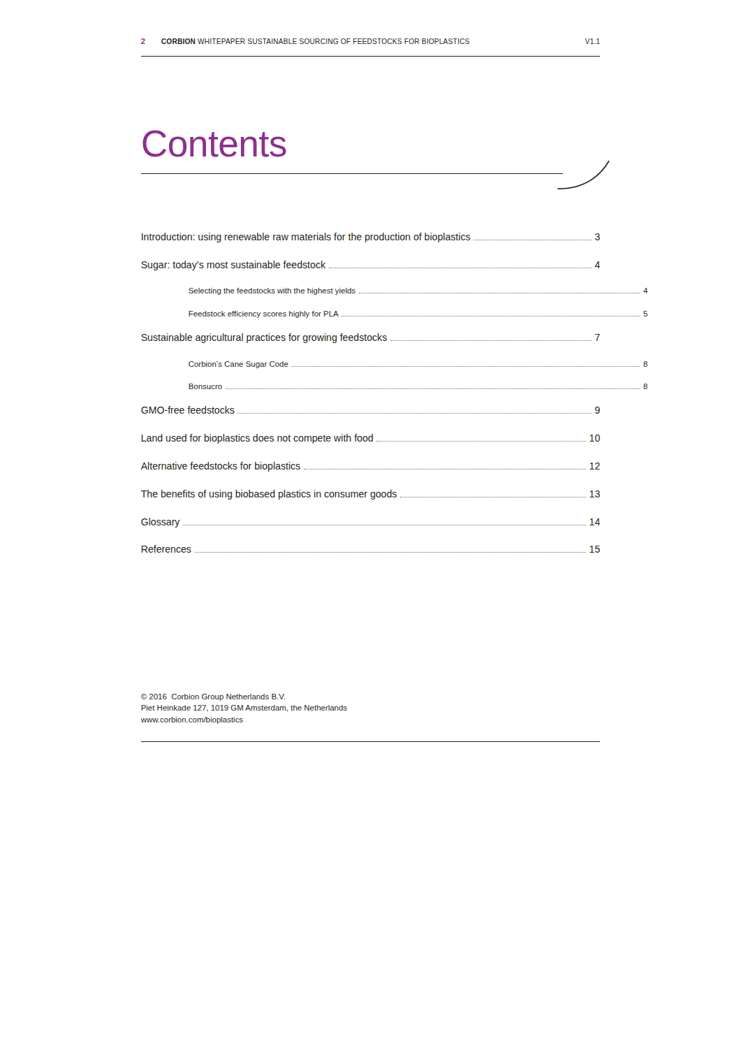2 CORBION WHITEPAPER SUSTAINABLE SOURCING OF FEEDSTOCKS FOR BIOPLASTICS V1.1
Contents
Introduction: using renewable raw materials for the production of bioplastics 3
Sugar: today’s most sustainable feedstock 4
Selecting the feedstocks with the highest yields 4
Feedstock efficiency scores highly for PLA 5
Sustainable agricultural practices for growing feedstocks 7
Corbion’s Cane Sugar Code 8
Bonsucro 8
GMO-free feedstocks 9
Land used for bioplastics does not compete with food 10
Alternative feedstocks for bioplastics 12
The benefits of using biobased plastics in consumer goods 13
Glossary 14
References 15
© 2016 Corbion Group Netherlands B.V.
Piet Heinkade 127, 1019 GM Amsterdam, the Netherlands
www.corbion.com/bioplastics